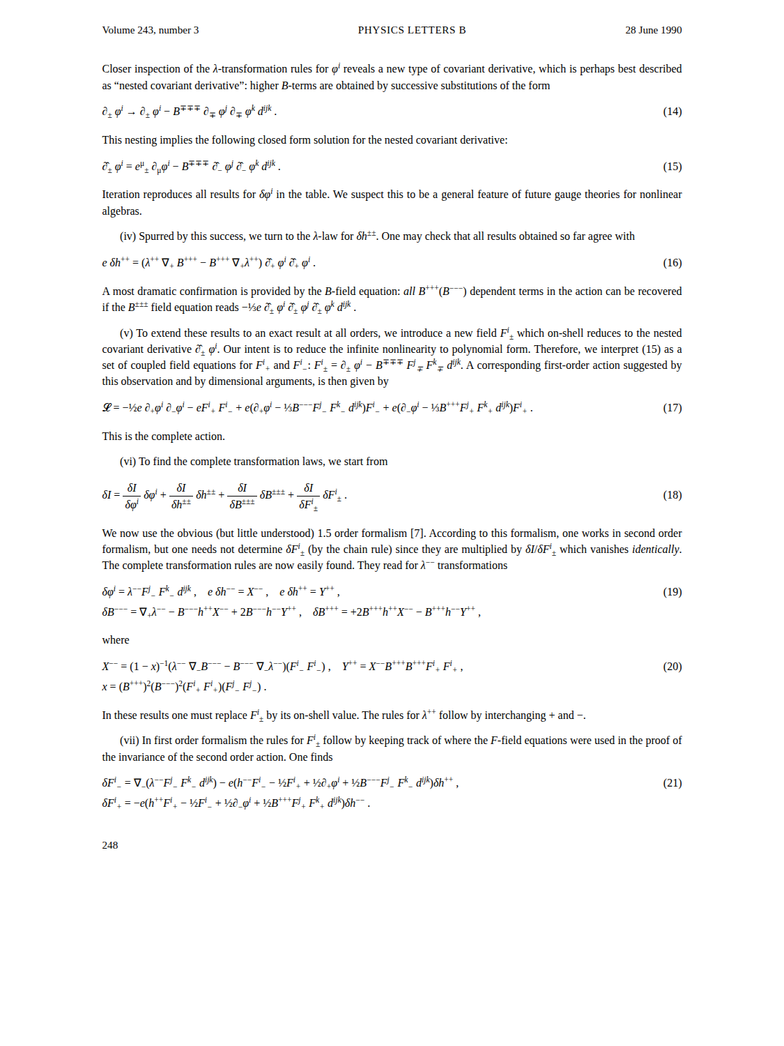Volume 243, number 3 PHYSICS LETTERS B 28 June 1990
Closer inspection of the λ-transformation rules for φi reveals a new type of covariant derivative, which is perhaps best described as “nested covariant derivative”: higher B-terms are obtained by successive substitutions of the form
∂± φi → ∂± φi − B∓∓∓ ∂∓ φj ∂∓ φk dijk .
(14)
This nesting implies the following closed form solution for the nested covariant derivative:
∂̂± φi = eμ± ∂μφi − B∓∓∓ ∂̂− φj ∂̂− φk dijk .
(15)
Iteration reproduces all results for δφi in the table. We suspect this to be a general feature of future gauge theories for nonlinear algebras.
(iv) Spurred by this success, we turn to the λ-law for δh±±. One may check that all results obtained so far agree with
e δh++ = (λ++ ∇+ B+++ − B+++ ∇+λ++) ∂̂+ φi ∂̂+ φi .
(16)
A most dramatic confirmation is provided by the B-field equation: all B+++(B−−−) dependent terms in the action can be recovered if the B±±± field equation reads −⅓e ∂̂± φi ∂̂± φj ∂̂± φk dijk .
(v) To extend these results to an exact result at all orders, we introduce a new field Fi± which on-shell reduces to the nested covariant derivative ∂̂± φi. Our intent is to reduce the infinite nonlinearity to polynomial form. Therefore, we interpret (15) as a set of coupled field equations for Fi+ and Fi−: Fi± = ∂± φi − B∓∓∓ Fj∓ Fk∓ dijk. A corresponding first-order action suggested by this observation and by dimensional arguments, is then given by
𝓛 = −½e ∂+φi ∂−φi − eFi+ Fi− + e(∂+φi − ⅓B−−−Fj− Fk− dijk)Fi− + e(∂−φi − ⅓B+++Fj+ Fk+ dijk)Fi+ .
(17)
This is the complete action.
(vi) To find the complete transformation laws, we start from
δI = δI δφi δφi + δI δh±± δh±± + δI δB±±± δB±±± + δI δFi± δFi± .
(18)
We now use the obvious (but little understood) 1.5 order formalism [7]. According to this formalism, one works in second order formalism, but one needs not determine δFi± (by the chain rule) since they are multiplied by δI/δFi± which vanishes identically. The complete transformation rules are now easily found. They read for λ−− transformations
δφi = λ−−Fj− Fk− dijk , e δh−− = X−− , e δh++ = Y++ ,
δB−−− = ∇+λ−− − B−−−h++X−− + 2B−−−h−−Y++ , δB+++ = +2B+++h++X−− − B+++h−−Y++ ,
(19)
where
X−− = (1 − x)−1(λ−− ∇−B−−− − B−−− ∇−λ−−)(Fi− Fi−) , Y++ = X−−B+++B+++Fi+ Fi+ ,
x = (B+++)2(B−−−)2(Fi+ Fi+)(Fj− Fj−) .
(20)
In these results one must replace Fi± by its on-shell value. The rules for λ++ follow by interchanging + and −.
(vii) In first order formalism the rules for Fi± follow by keeping track of where the F-field equations were used in the proof of the invariance of the second order action. One finds
δFi− = ∇−(λ−−Fj− Fk− dijk) − e(h−−Fi− − ½Fi+ + ½∂+φi + ½B−−−Fj− Fk− dijk)δh++ ,
δFi+ = −e(h++Fi+ − ½Fi− + ½∂−φi + ½B+++Fj+ Fk+ dijk)δh−− .
(21)
248